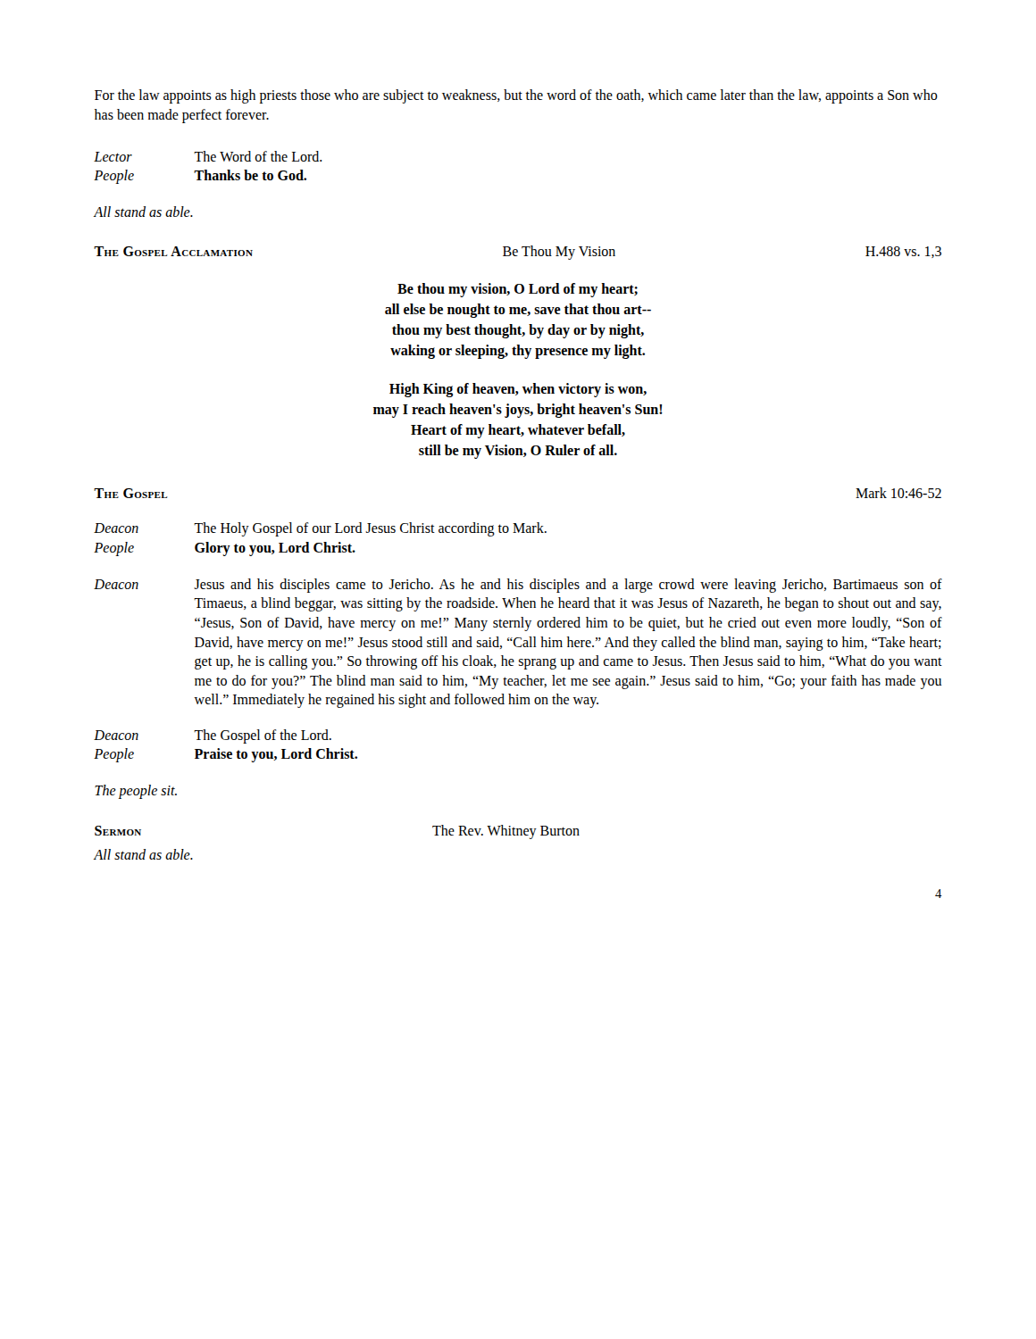For the law appoints as high priests those who are subject to weakness, but the word of the oath, which came later than the law, appoints a Son who has been made perfect forever.
Lector
The Word of the Lord.
People
Thanks be to God.
All stand as able.
The Gospel Acclamation
Be Thou My Vision
H.488 vs. 1,3
Be thou my vision, O Lord of my heart;
all else be nought to me, save that thou art--
thou my best thought, by day or by night,
waking or sleeping, thy presence my light.
High King of heaven, when victory is won,
may I reach heaven's joys, bright heaven's Sun!
Heart of my heart, whatever befall,
still be my Vision, O Ruler of all.
The Gospel
Mark 10:46-52
Deacon
The Holy Gospel of our Lord Jesus Christ according to Mark.
People
Glory to you, Lord Christ.
Deacon
Jesus and his disciples came to Jericho. As he and his disciples and a large crowd were leaving Jericho, Bartimaeus son of Timaeus, a blind beggar, was sitting by the roadside. When he heard that it was Jesus of Nazareth, he began to shout out and say, “Jesus, Son of David, have mercy on me!” Many sternly ordered him to be quiet, but he cried out even more loudly, “Son of David, have mercy on me!” Jesus stood still and said, “Call him here.” And they called the blind man, saying to him, “Take heart; get up, he is calling you.” So throwing off his cloak, he sprang up and came to Jesus. Then Jesus said to him, “What do you want me to do for you?” The blind man said to him, “My teacher, let me see again.” Jesus said to him, “Go; your faith has made you well.” Immediately he regained his sight and followed him on the way.
Deacon
The Gospel of the Lord.
People
Praise to you, Lord Christ.
The people sit.
Sermon
The Rev. Whitney Burton
All stand as able.
4